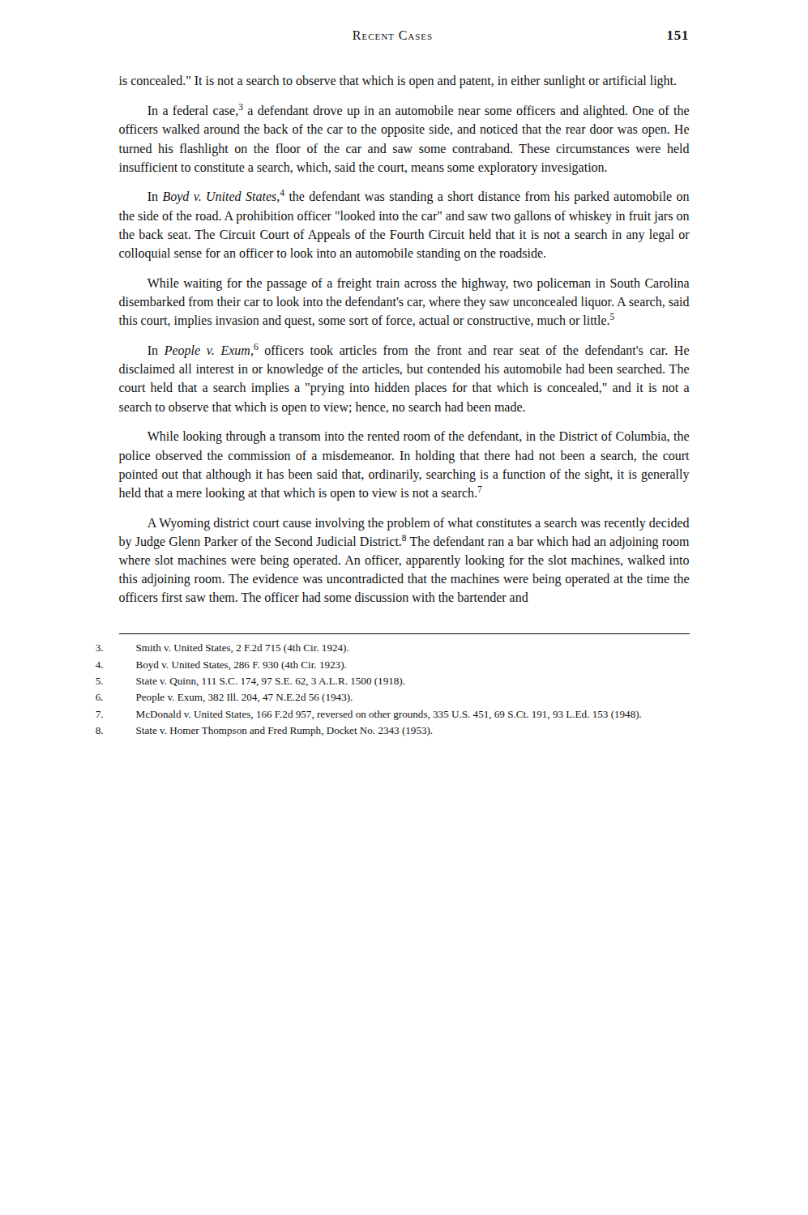Recent Cases
151
is concealed." It is not a search to observe that which is open and patent, in either sunlight or artificial light.
In a federal case,3 a defendant drove up in an automobile near some officers and alighted. One of the officers walked around the back of the car to the opposite side, and noticed that the rear door was open. He turned his flashlight on the floor of the car and saw some contraband. These circumstances were held insufficient to constitute a search, which, said the court, means some exploratory invesigation.
In Boyd v. United States,4 the defendant was standing a short distance from his parked automobile on the side of the road. A prohibition officer "looked into the car" and saw two gallons of whiskey in fruit jars on the back seat. The Circuit Court of Appeals of the Fourth Circuit held that it is not a search in any legal or colloquial sense for an officer to look into an automobile standing on the roadside.
While waiting for the passage of a freight train across the highway, two policeman in South Carolina disembarked from their car to look into the defendant's car, where they saw unconcealed liquor. A search, said this court, implies invasion and quest, some sort of force, actual or constructive, much or little.5
In People v. Exum,6 officers took articles from the front and rear seat of the defendant's car. He disclaimed all interest in or knowledge of the articles, but contended his automobile had been searched. The court held that a search implies a "prying into hidden places for that which is concealed," and it is not a search to observe that which is open to view; hence, no search had been made.
While looking through a transom into the rented room of the defendant, in the District of Columbia, the police observed the commission of a misdemeanor. In holding that there had not been a search, the court pointed out that although it has been said that, ordinarily, searching is a function of the sight, it is generally held that a mere looking at that which is open to view is not a search.7
A Wyoming district court cause involving the problem of what constitutes a search was recently decided by Judge Glenn Parker of the Second Judicial District.8 The defendant ran a bar which had an adjoining room where slot machines were being operated. An officer, apparently looking for the slot machines, walked into this adjoining room. The evidence was uncontradicted that the machines were being operated at the time the officers first saw them. The officer had some discussion with the bartender and
3. Smith v. United States, 2 F.2d 715 (4th Cir. 1924).
4. Boyd v. United States, 286 F. 930 (4th Cir. 1923).
5. State v. Quinn, 111 S.C. 174, 97 S.E. 62, 3 A.L.R. 1500 (1918).
6. People v. Exum, 382 Ill. 204, 47 N.E.2d 56 (1943).
7. McDonald v. United States, 166 F.2d 957, reversed on other grounds, 335 U.S. 451, 69 S.Ct. 191, 93 L.Ed. 153 (1948).
8. State v. Homer Thompson and Fred Rumph, Docket No. 2343 (1953).